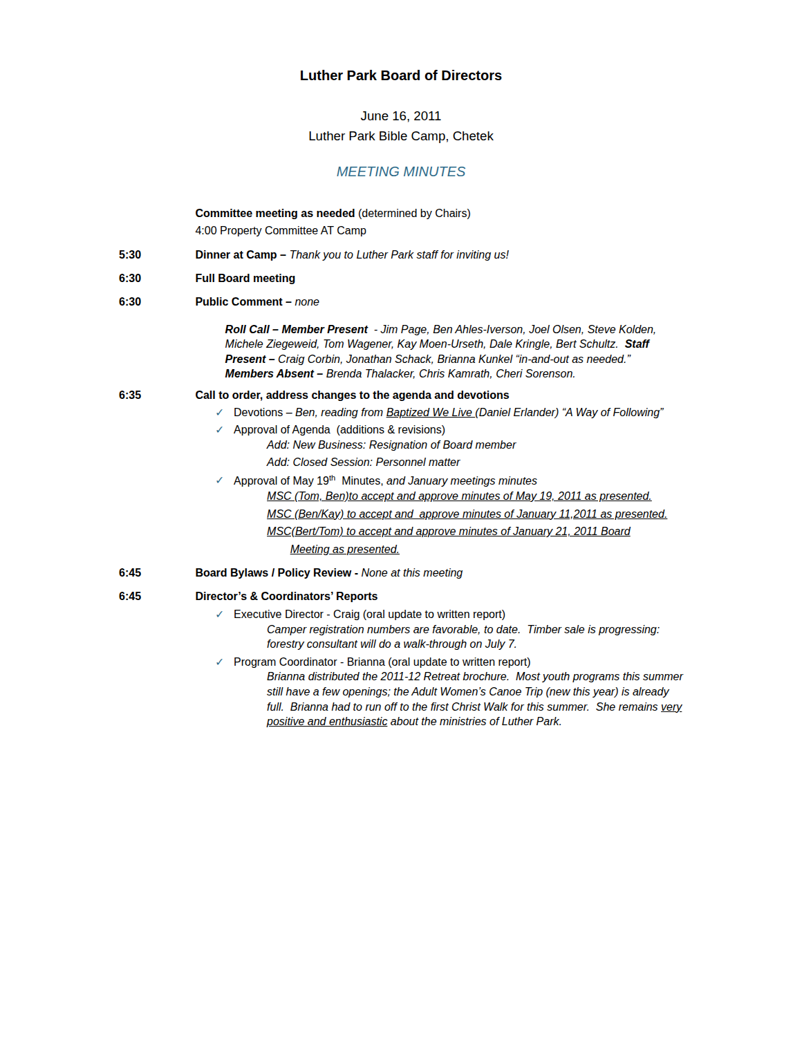Luther Park Board of Directors
June 16, 2011
Luther Park Bible Camp, Chetek
MEETING MINUTES
| | Committee meeting as needed (determined by Chairs) 4:00 Property Committee AT Camp |
| 5:30 | Dinner at Camp – Thank you to Luther Park staff for inviting us! |
| 6:30 | Full Board meeting |
| 6:30 | Public Comment – none Roll Call – Member Present - Jim Page, Ben Ahles-Iverson, Joel Olsen, Steve Kolden, Michele Ziegeweid, Tom Wagener, Kay Moen-Urseth, Dale Kringle, Bert Schultz. Staff Present – Craig Corbin, Jonathan Schack, Brianna Kunkel “in-and-out as needed.” Members Absent – Brenda Thalacker, Chris Kamrath, Cheri Sorenson. |
| 6:35 | Call to order, address changes to the agenda and devotions Devotions – Ben, reading from Baptized We Live (Daniel Erlander) “A Way of Following” Approval of Agenda (additions & revisions) Add: New Business: Resignation of Board member Add: Closed Session: Personnel matter Approval of May 19 th Minutes, and January meetings minutes MSC (Tom, Ben)to accept and approve minutes of May 19, 2011 as presented. MSC (Ben/Kay) to accept and approve minutes of January 11,2011 as presented. MSC(Bert/Tom) to accept and approve minutes of January 21, 2011 Board Meeting as presented. |
| 6:45 | Board Bylaws / Policy Review - None at this meeting |
| 6:45 | Director’s & Coordinators’ Reports Executive Director - Craig (oral update to written report) Camper registration numbers are favorable, to date. Timber sale is progressing: forestry consultant will do a walk-through on July 7. Program Coordinator - Brianna (oral update to written report) Brianna distributed the 2011-12 Retreat brochure. Most youth programs this summer still have a few openings; the Adult Women’s Canoe Trip (new this year) is already full. Brianna had to run off to the first Christ Walk for this summer. She remains very positive and enthusiastic about the ministries of Luther Park. |